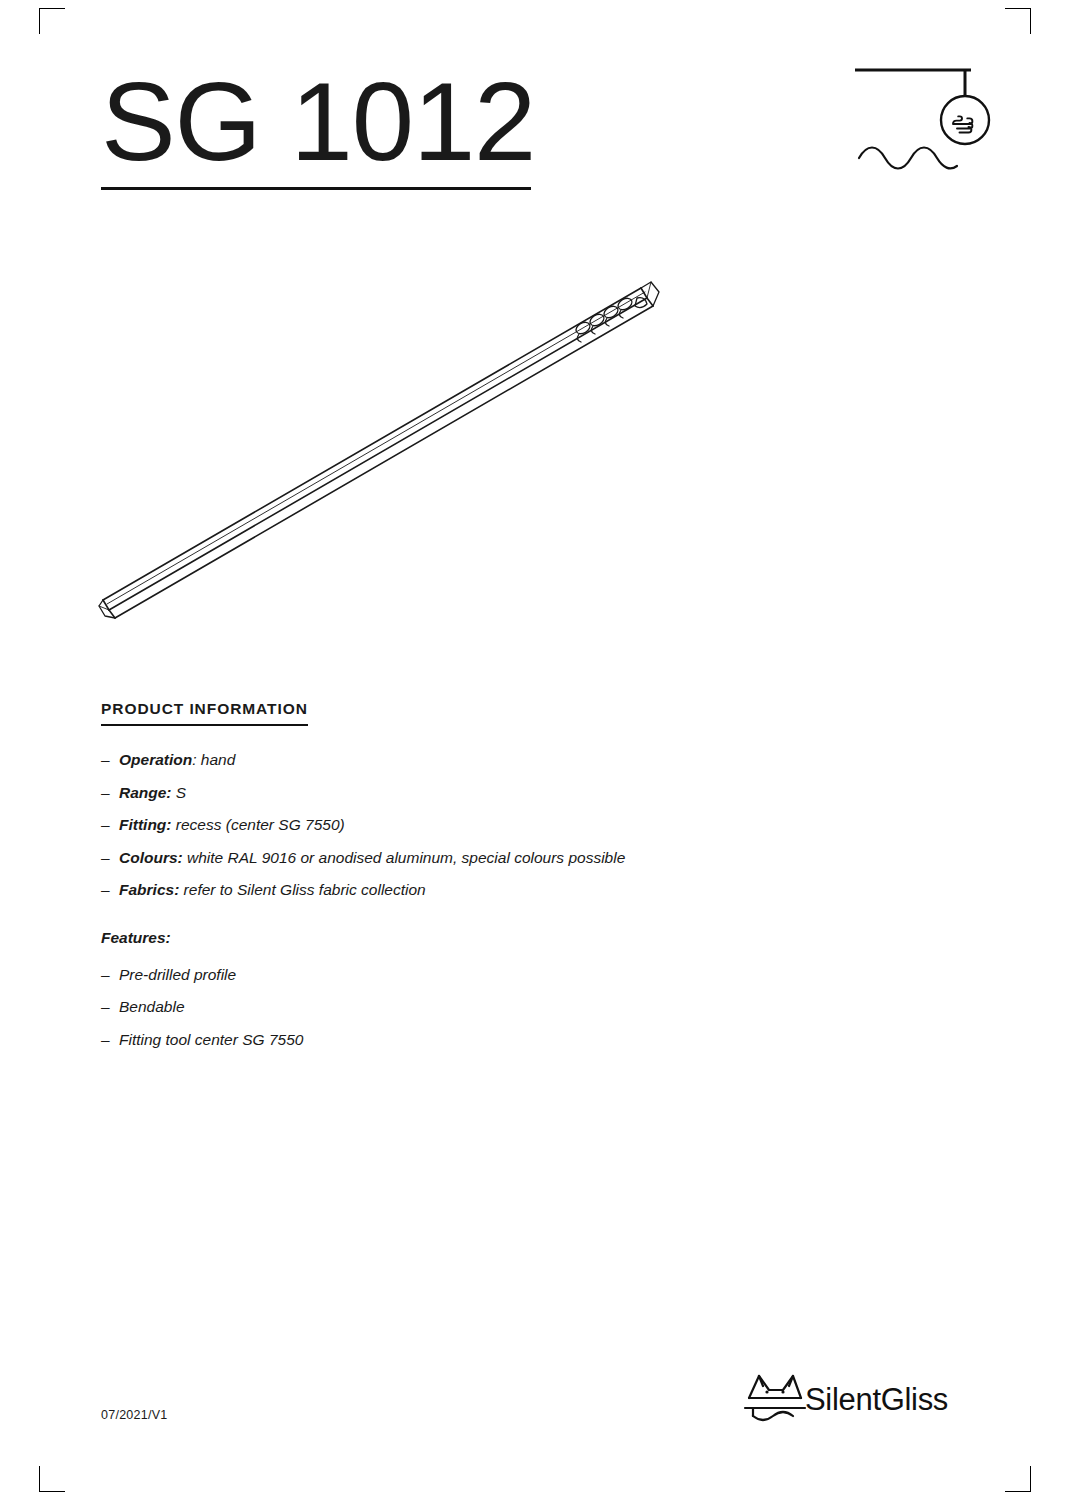SG 1012
Product Information
Operation: hand
Range: S
Fitting: recess (center SG 7550)
Colours: white RAL 9016 or anodised aluminum, special colours possible
Fabrics: refer to Silent Gliss fabric collection
Features:
Pre-drilled profile
Bendable
Fitting tool center SG 7550
07/2021/V1
SilentGliss